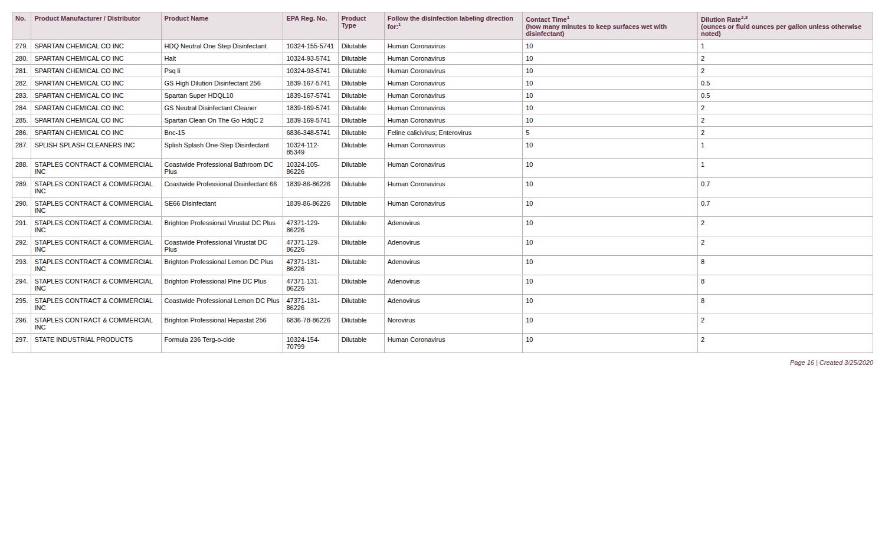| No. | Product Manufacturer / Distributor | Product Name | EPA Reg. No. | Product Type | Follow the disinfection labeling direction for: 1 | Contact Time 1 (how many minutes to keep surfaces wet with disinfectant) | Dilution Rate 2,3 (ounces or fluid ounces per gallon unless otherwise noted) |
| --- | --- | --- | --- | --- | --- | --- | --- |
| 279. | SPARTAN CHEMICAL CO INC | HDQ Neutral One Step Disinfectant | 10324-155-5741 | Dilutable | Human Coronavirus | 10 | 1 |
| 280. | SPARTAN CHEMICAL CO INC | Halt | 10324-93-5741 | Dilutable | Human Coronavirus | 10 | 2 |
| 281. | SPARTAN CHEMICAL CO INC | Psq li | 10324-93-5741 | Dilutable | Human Coronavirus | 10 | 2 |
| 282. | SPARTAN CHEMICAL CO INC | GS High Dilution Disinfectant 256 | 1839-167-5741 | Dilutable | Human Coronavirus | 10 | 0.5 |
| 283. | SPARTAN CHEMICAL CO INC | Spartan Super HDQL10 | 1839-167-5741 | Dilutable | Human Coronavirus | 10 | 0.5 |
| 284. | SPARTAN CHEMICAL CO INC | GS Neutral Disinfectant Cleaner | 1839-169-5741 | Dilutable | Human Coronavirus | 10 | 2 |
| 285. | SPARTAN CHEMICAL CO INC | Spartan Clean On The Go HdqC 2 | 1839-169-5741 | Dilutable | Human Coronavirus | 10 | 2 |
| 286. | SPARTAN CHEMICAL CO INC | Bnc-15 | 6836-348-5741 | Dilutable | Feline calicivirus; Enterovirus | 5 | 2 |
| 287. | SPLISH SPLASH CLEANERS INC | Splish Splash One-Step Disinfectant | 10324-112-85349 | Dilutable | Human Coronavirus | 10 | 1 |
| 288. | STAPLES CONTRACT & COMMERCIAL INC | Coastwide Professional Bathroom DC Plus | 10324-105-86226 | Dilutable | Human Coronavirus | 10 | 1 |
| 289. | STAPLES CONTRACT & COMMERCIAL INC | Coastwide Professional Disinfectant 66 | 1839-86-86226 | Dilutable | Human Coronavirus | 10 | 0.7 |
| 290. | STAPLES CONTRACT & COMMERCIAL INC | SE66 Disinfectant | 1839-86-86226 | Dilutable | Human Coronavirus | 10 | 0.7 |
| 291. | STAPLES CONTRACT & COMMERCIAL INC | Brighton Professional Virustat DC Plus | 47371-129-86226 | Dilutable | Adenovirus | 10 | 2 |
| 292. | STAPLES CONTRACT & COMMERCIAL INC | Coastwide Professional Virustat DC Plus | 47371-129-86226 | Dilutable | Adenovirus | 10 | 2 |
| 293. | STAPLES CONTRACT & COMMERCIAL INC | Brighton Professional Lemon DC Plus | 47371-131-86226 | Dilutable | Adenovirus | 10 | 8 |
| 294. | STAPLES CONTRACT & COMMERCIAL INC | Brighton Professional Pine DC Plus | 47371-131-86226 | Dilutable | Adenovirus | 10 | 8 |
| 295. | STAPLES CONTRACT & COMMERCIAL INC | Coastwide Professional Lemon DC Plus | 47371-131-86226 | Dilutable | Adenovirus | 10 | 8 |
| 296. | STAPLES CONTRACT & COMMERCIAL INC | Brighton Professional Hepastat 256 | 6836-78-86226 | Dilutable | Norovirus | 10 | 2 |
| 297. | STATE INDUSTRIAL PRODUCTS | Formula 236 Terg-o-cide | 10324-154-70799 | Dilutable | Human Coronavirus | 10 | 2 |
Page 16 | Created 3/25/2020